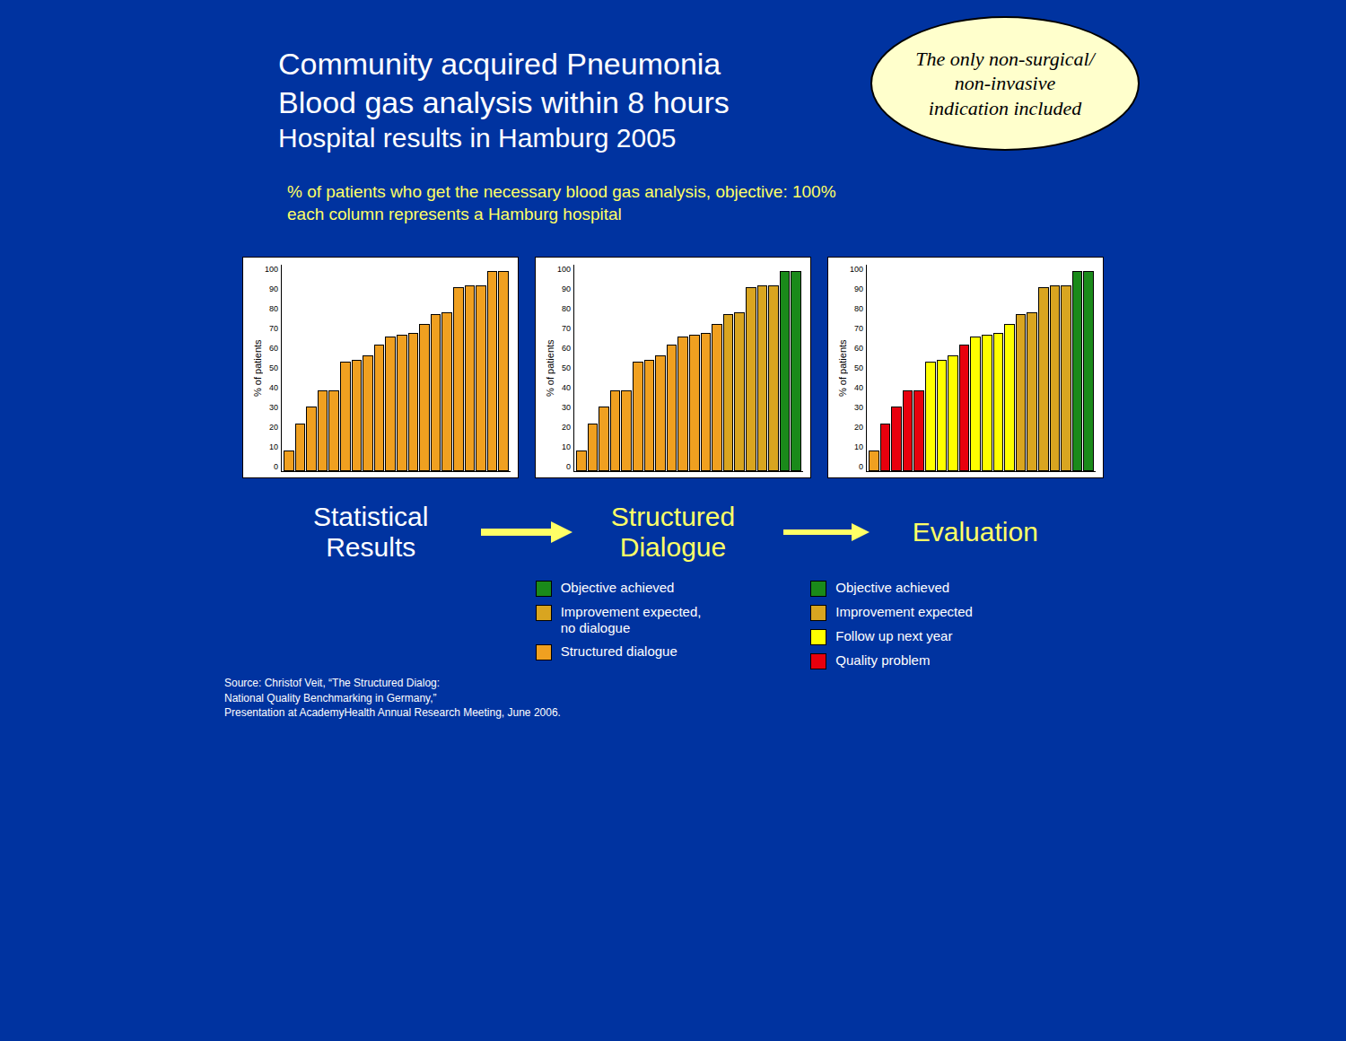The only non-surgical/
non-invasive
indication included
Community acquired Pneumonia
Blood gas analysis within 8 hours Hospital results in Hamburg 2005
% of patients who get the necessary blood gas analysis, objective: 100%
each column represents a Hamburg hospital
% of patients
100
90
80
70
60
50
40
30
20
10
0
% of patients
100
90
80
70
60
50
40
30
20
10
0
% of patients
100
90
80
70
60
50
40
30
20
10
0
Statistical
Results
Structured
Dialogue
Evaluation
Objective achieved
Improvement expected,
no dialogue
Structured dialogue
Objective achieved
Improvement expected
Follow up next year
Quality problem
Source: Christof Veit, “The Structured Dialog:
National Quality Benchmarking in Germany,”
Presentation at AcademyHealth Annual Research Meeting, June 2006.